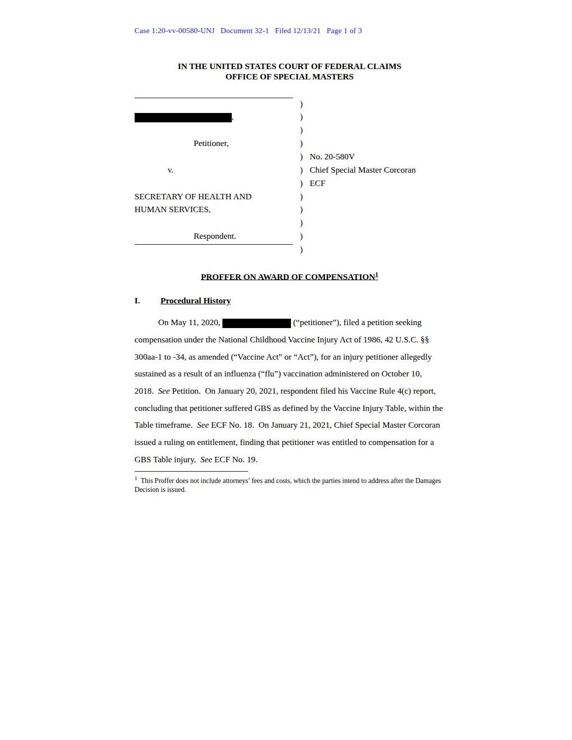Case 1:20-vv-00580-UNJ Document 32-1 Filed 12/13/21 Page 1 of 3
IN THE UNITED STATES COURT OF FEDERAL CLAIMS
OFFICE OF SPECIAL MASTERS
| | ) | |
| , | ) | |
| | ) | |
| Petitioner, | ) | |
| | ) | No. 20-580V |
| v. | ) | Chief Special Master Corcoran |
| | ) | ECF |
| SECRETARY OF HEALTH AND | ) | |
| HUMAN SERVICES, | ) | |
| | ) | |
| Respondent. | ) | |
| | ) | |
PROFFER ON AWARD OF COMPENSATION1
I. Procedural History
On May 11, 2020, (“petitioner”), filed a petition seeking compensation under the National Childhood Vaccine Injury Act of 1986, 42 U.S.C. §§ 300aa-1 to -34, as amended (“Vaccine Act” or “Act”), for an injury petitioner allegedly sustained as a result of an influenza (“flu”) vaccination administered on October 10, 2018. See Petition. On January 20, 2021, respondent filed his Vaccine Rule 4(c) report, concluding that petitioner suffered GBS as defined by the Vaccine Injury Table, within the Table timeframe. See ECF No. 18. On January 21, 2021, Chief Special Master Corcoran issued a ruling on entitlement, finding that petitioner was entitled to compensation for a GBS Table injury. See ECF No. 19.
1 This Proffer does not include attorneys’ fees and costs, which the parties intend to address after the Damages Decision is issued.